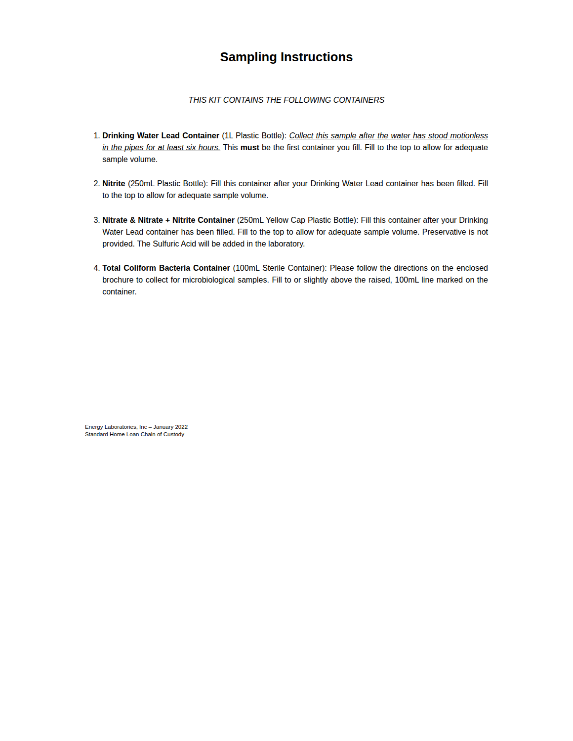Sampling Instructions
THIS KIT CONTAINS THE FOLLOWING CONTAINERS
Drinking Water Lead Container (1L Plastic Bottle): Collect this sample after the water has stood motionless in the pipes for at least six hours. This must be the first container you fill. Fill to the top to allow for adequate sample volume.
Nitrite (250mL Plastic Bottle): Fill this container after your Drinking Water Lead container has been filled. Fill to the top to allow for adequate sample volume.
Nitrate & Nitrate + Nitrite Container (250mL Yellow Cap Plastic Bottle): Fill this container after your Drinking Water Lead container has been filled. Fill to the top to allow for adequate sample volume. Preservative is not provided. The Sulfuric Acid will be added in the laboratory.
Total Coliform Bacteria Container (100mL Sterile Container): Please follow the directions on the enclosed brochure to collect for microbiological samples. Fill to or slightly above the raised, 100mL line marked on the container.
Energy Laboratories, Inc – January 2022
Standard Home Loan Chain of Custody